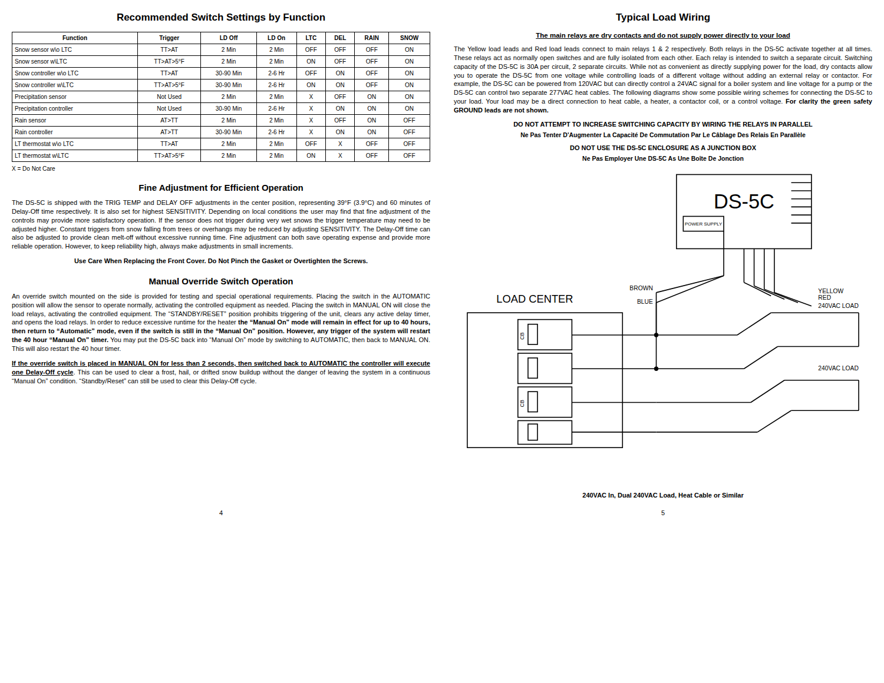Recommended Switch Settings by Function
| Function | Trigger | LD Off | LD On | LTC | DEL | RAIN | SNOW |
| --- | --- | --- | --- | --- | --- | --- | --- |
| Snow sensor w\o LTC | TT>AT | 2 Min | 2 Min | OFF | OFF | OFF | ON |
| Snow sensor w\LTC | TT>AT>5°F | 2 Min | 2 Min | ON | OFF | OFF | ON |
| Snow controller w\o LTC | TT>AT | 30-90 Min | 2-6 Hr | OFF | ON | OFF | ON |
| Snow controller w\LTC | TT>AT>5°F | 30-90 Min | 2-6 Hr | ON | ON | OFF | ON |
| Precipitation sensor | Not Used | 2 Min | 2 Min | X | OFF | ON | ON |
| Precipitation controller | Not Used | 30-90 Min | 2-6 Hr | X | ON | ON | ON |
| Rain sensor | AT>TT | 2 Min | 2 Min | X | OFF | ON | OFF |
| Rain controller | AT>TT | 30-90 Min | 2-6 Hr | X | ON | ON | OFF |
| LT thermostat w\o LTC | TT>AT | 2 Min | 2 Min | OFF | X | OFF | OFF |
| LT thermostat w\LTC | TT>AT>5°F | 2 Min | 2 Min | ON | X | OFF | OFF |
X = Do Not Care
Fine Adjustment for Efficient Operation
The DS-5C is shipped with the TRIG TEMP and DELAY OFF adjustments in the center position, representing 39°F (3.9°C) and 60 minutes of Delay-Off time respectively. It is also set for highest SENSITIVITY. Depending on local conditions the user may find that fine adjustment of the controls may provide more satisfactory operation. If the sensor does not trigger during very wet snows the trigger temperature may need to be adjusted higher. Constant triggers from snow falling from trees or overhangs may be reduced by adjusting SENSITIVITY. The Delay-Off time can also be adjusted to provide clean melt-off without excessive running time. Fine adjustment can both save operating expense and provide more reliable operation. However, to keep reliability high, always make adjustments in small increments.
Use Care When Replacing the Front Cover. Do Not Pinch the Gasket or Overtighten the Screws.
Manual Override Switch Operation
An override switch mounted on the side is provided for testing and special operational requirements. Placing the switch in the AUTOMATIC position will allow the sensor to operate normally, activating the controlled equipment as needed. Placing the switch in MANUAL ON will close the load relays, activating the controlled equipment. The “STANDBY/RESET” position prohibits triggering of the unit, clears any active delay timer, and opens the load relays. In order to reduce excessive runtime for the heater the “Manual On” mode will remain in effect for up to 40 hours, then return to “Automatic” mode, even if the switch is still in the “Manual On” position. However, any trigger of the system will restart the 40 hour “Manual On” timer. You may put the DS-5C back into “Manual On” mode by switching to AUTOMATIC, then back to MANUAL ON. This will also restart the 40 hour timer.
If the override switch is placed in MANUAL ON for less than 2 seconds, then switched back to AUTOMATIC the controller will execute one Delay-Off cycle. This can be used to clear a frost, hail, or drifted snow buildup without the danger of leaving the system in a continuous “Manual On” condition. “Standby/Reset” can still be used to clear this Delay-Off cycle.
4
Typical Load Wiring
The main relays are dry contacts and do not supply power directly to your load
The Yellow load leads and Red load leads connect to main relays 1 & 2 respectively. Both relays in the DS-5C activate together at all times. These relays act as normally open switches and are fully isolated from each other. Each relay is intended to switch a separate circuit. Switching capacity of the DS-5C is 30A per circuit, 2 separate circuits. While not as convenient as directly supplying power for the load, dry contacts allow you to operate the DS-5C from one voltage while controlling loads of a different voltage without adding an external relay or contactor. For example, the DS-5C can be powered from 120VAC but can directly control a 24VAC signal for a boiler system and line voltage for a pump or the DS-5C can control two separate 277VAC heat cables. The following diagrams show some possible wiring schemes for connecting the DS-5C to your load. Your load may be a direct connection to heat cable, a heater, a contactor coil, or a control voltage. For clarity the green safety GROUND leads are not shown.
DO NOT ATTEMPT TO INCREASE SWITCHING CAPACITY BY WIRING THE RELAYS IN PARALLEL
Ne Pas Tenter D'Augmenter La Capacité De Commutation Par Le Câblage Des Relais En Parallèle
DO NOT USE THE DS-5C ENCLOSURE AS A JUNCTION BOX
Ne Pas Employer Une DS-5C As Une Boîte De Jonction
DS-5C POWER SUPPLY BROWN BLUE YELLOW RED 240VAC LOAD 240VAC LOAD LOAD CENTER CB CB
240VAC In, Dual 240VAC Load, Heat Cable or Similar
5